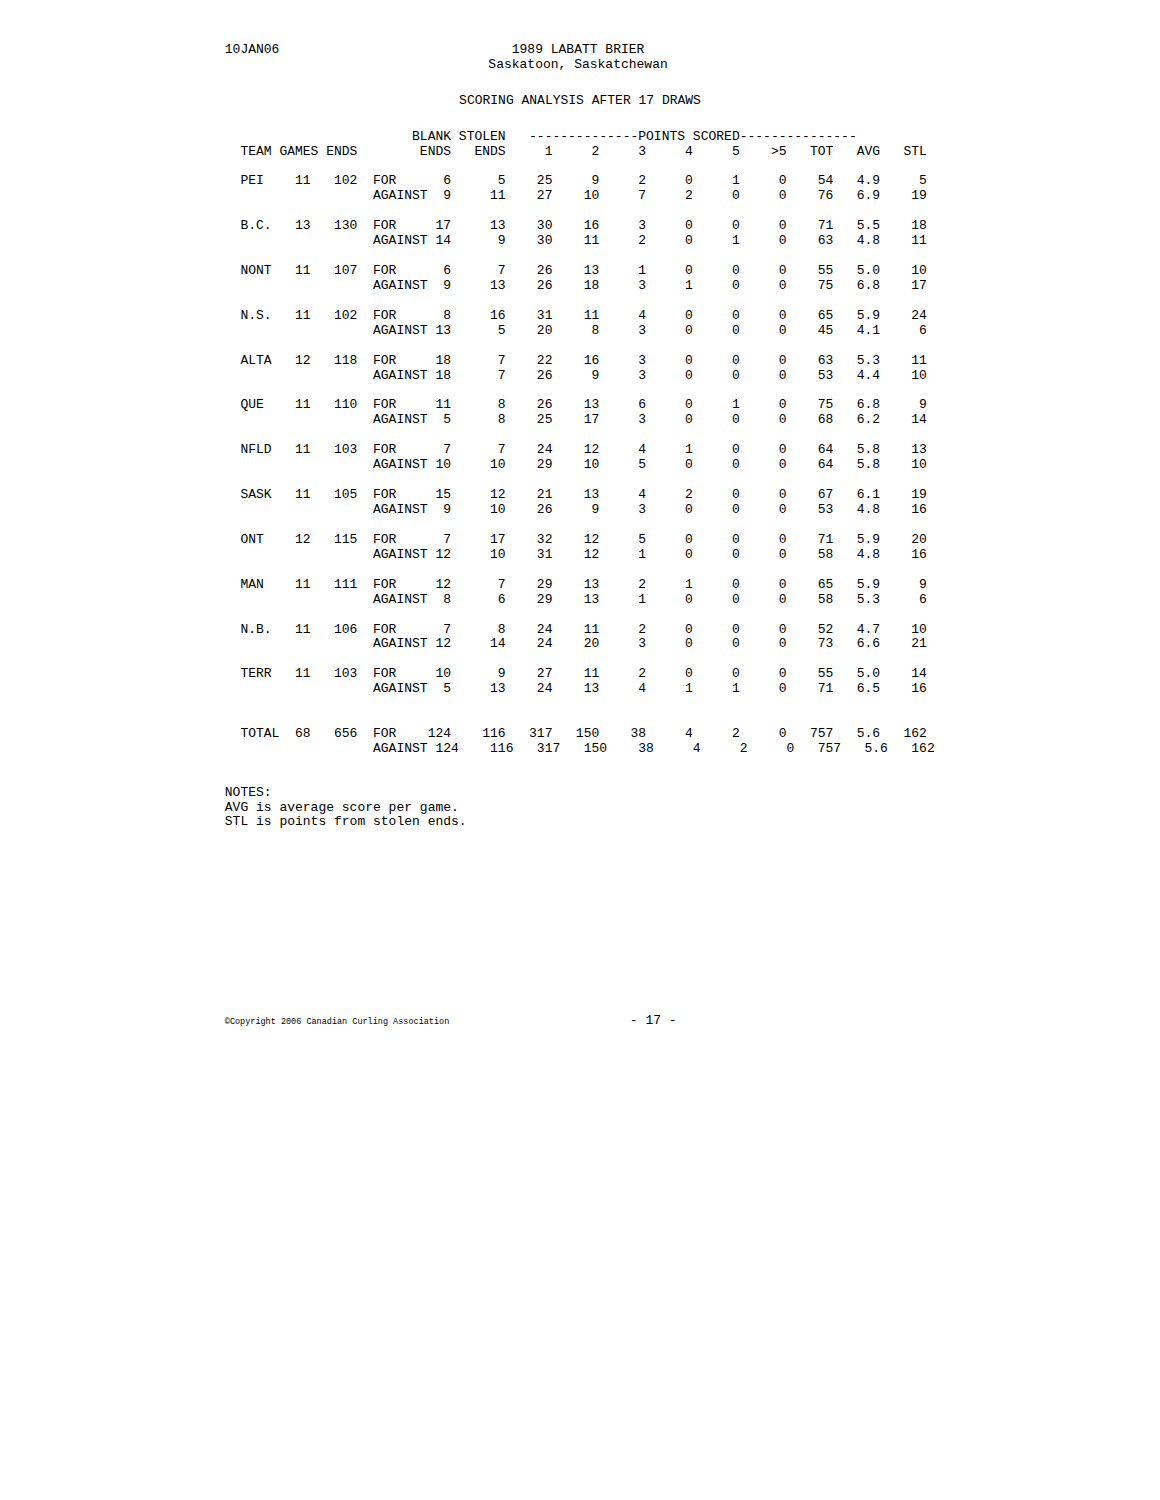10JAN06
1989 LABATT BRIER
Saskatoon, Saskatchewan
SCORING ANALYSIS AFTER 17 DRAWS
                        BLANK STOLEN   --------------POINTS SCORED---------------
  TEAM GAMES ENDS        ENDS   ENDS     1     2     3     4     5    >5   TOT   AVG   STL

  PEI    11   102  FOR      6      5    25     9     2     0     1     0    54   4.9     5
                   AGAINST  9     11    27    10     7     2     0     0    76   6.9    19

  B.C.   13   130  FOR     17     13    30    16     3     0     0     0    71   5.5    18
                   AGAINST 14      9    30    11     2     0     1     0    63   4.8    11

  NONT   11   107  FOR      6      7    26    13     1     0     0     0    55   5.0    10
                   AGAINST  9     13    26    18     3     1     0     0    75   6.8    17

  N.S.   11   102  FOR      8     16    31    11     4     0     0     0    65   5.9    24
                   AGAINST 13      5    20     8     3     0     0     0    45   4.1     6

  ALTA   12   118  FOR     18      7    22    16     3     0     0     0    63   5.3    11
                   AGAINST 18      7    26     9     3     0     0     0    53   4.4    10

  QUE    11   110  FOR     11      8    26    13     6     0     1     0    75   6.8     9
                   AGAINST  5      8    25    17     3     0     0     0    68   6.2    14

  NFLD   11   103  FOR      7      7    24    12     4     1     0     0    64   5.8    13
                   AGAINST 10     10    29    10     5     0     0     0    64   5.8    10

  SASK   11   105  FOR     15     12    21    13     4     2     0     0    67   6.1    19
                   AGAINST  9     10    26     9     3     0     0     0    53   4.8    16

  ONT    12   115  FOR      7     17    32    12     5     0     0     0    71   5.9    20
                   AGAINST 12     10    31    12     1     0     0     0    58   4.8    16

  MAN    11   111  FOR     12      7    29    13     2     1     0     0    65   5.9     9
                   AGAINST  8      6    29    13     1     0     0     0    58   5.3     6

  N.B.   11   106  FOR      7      8    24    11     2     0     0     0    52   4.7    10
                   AGAINST 12     14    24    20     3     0     0     0    73   6.6    21

  TERR   11   103  FOR     10      9    27    11     2     0     0     0    55   5.0    14
                   AGAINST  5     13    24    13     4     1     1     0    71   6.5    16


  TOTAL  68   656  FOR    124    116   317   150    38     4     2     0   757   5.6   162
                   AGAINST 124    116   317   150    38     4     2     0   757   5.6   162
NOTES: AVG is average score per game. STL is points from stolen ends.
©Copyright 2006 Canadian Curling Association
- 17 -